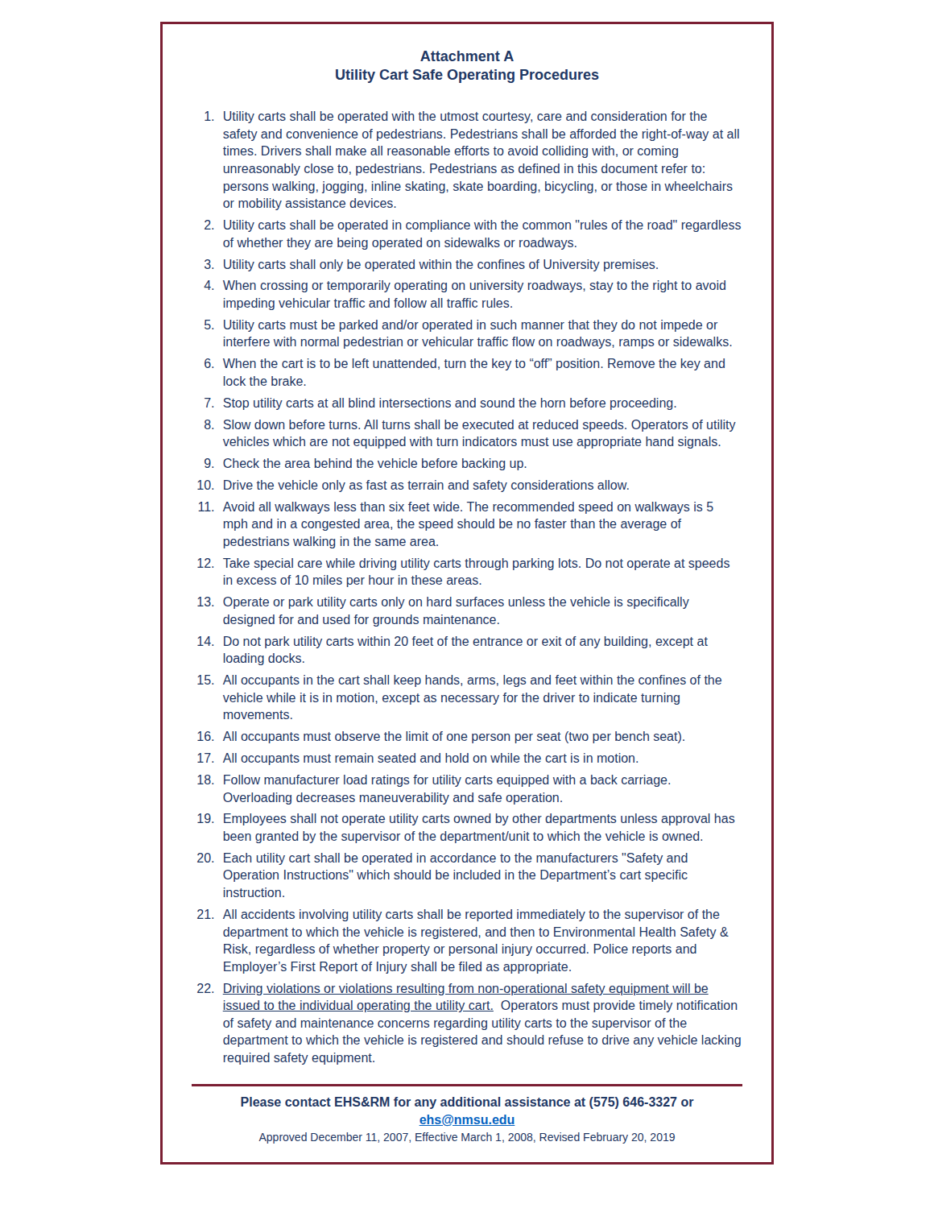Attachment AUtility Cart Safe Operating Procedures
Utility carts shall be operated with the utmost courtesy, care and consideration for the safety and convenience of pedestrians. Pedestrians shall be afforded the right-of-way at all times. Drivers shall make all reasonable efforts to avoid colliding with, or coming unreasonably close to, pedestrians. Pedestrians as defined in this document refer to: persons walking, jogging, inline skating, skate boarding, bicycling, or those in wheelchairs or mobility assistance devices.
Utility carts shall be operated in compliance with the common "rules of the road" regardless of whether they are being operated on sidewalks or roadways.
Utility carts shall only be operated within the confines of University premises.
When crossing or temporarily operating on university roadways, stay to the right to avoid impeding vehicular traffic and follow all traffic rules.
Utility carts must be parked and/or operated in such manner that they do not impede or interfere with normal pedestrian or vehicular traffic flow on roadways, ramps or sidewalks.
When the cart is to be left unattended, turn the key to “off” position. Remove the key and lock the brake.
Stop utility carts at all blind intersections and sound the horn before proceeding.
Slow down before turns. All turns shall be executed at reduced speeds. Operators of utility vehicles which are not equipped with turn indicators must use appropriate hand signals.
Check the area behind the vehicle before backing up.
Drive the vehicle only as fast as terrain and safety considerations allow.
Avoid all walkways less than six feet wide. The recommended speed on walkways is 5 mph and in a congested area, the speed should be no faster than the average of pedestrians walking in the same area.
Take special care while driving utility carts through parking lots. Do not operate at speeds in excess of 10 miles per hour in these areas.
Operate or park utility carts only on hard surfaces unless the vehicle is specifically designed for and used for grounds maintenance.
Do not park utility carts within 20 feet of the entrance or exit of any building, except at loading docks.
All occupants in the cart shall keep hands, arms, legs and feet within the confines of the vehicle while it is in motion, except as necessary for the driver to indicate turning movements.
All occupants must observe the limit of one person per seat (two per bench seat).
All occupants must remain seated and hold on while the cart is in motion.
Follow manufacturer load ratings for utility carts equipped with a back carriage. Overloading decreases maneuverability and safe operation.
Employees shall not operate utility carts owned by other departments unless approval has been granted by the supervisor of the department/unit to which the vehicle is owned.
Each utility cart shall be operated in accordance to the manufacturers "Safety and Operation Instructions" which should be included in the Department’s cart specific instruction.
All accidents involving utility carts shall be reported immediately to the supervisor of the department to which the vehicle is registered, and then to Environmental Health Safety & Risk, regardless of whether property or personal injury occurred. Police reports and Employer’s First Report of Injury shall be filed as appropriate.
Driving violations or violations resulting from non-operational safety equipment will be issued to the individual operating the utility cart. Operators must provide timely notification of safety and maintenance concerns regarding utility carts to the supervisor of the department to which the vehicle is registered and should refuse to drive any vehicle lacking required safety equipment.
Please contact EHS&RM for any additional assistance at (575) 646-3327 or ehs@nmsu.edu
Approved December 11, 2007, Effective March 1, 2008, Revised February 20, 2019